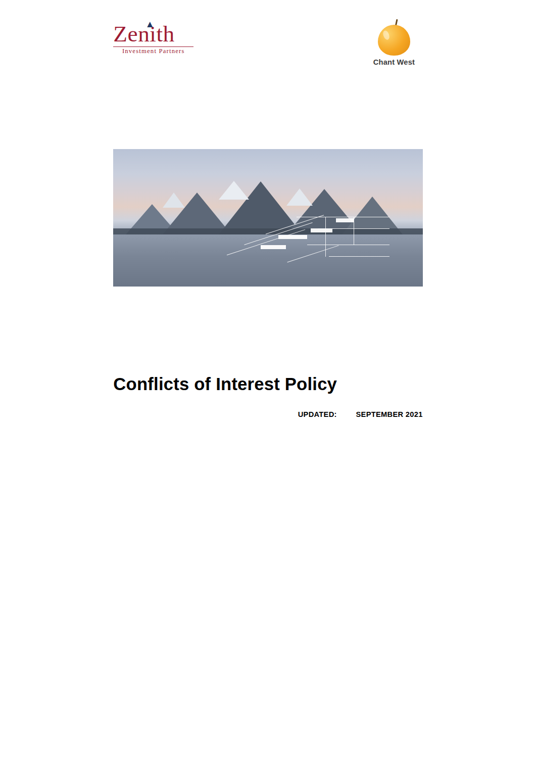Zenith▲
Investment Partners
Chant West
Conflicts of Interest Policy
UPDATED: SEPTEMBER 2021